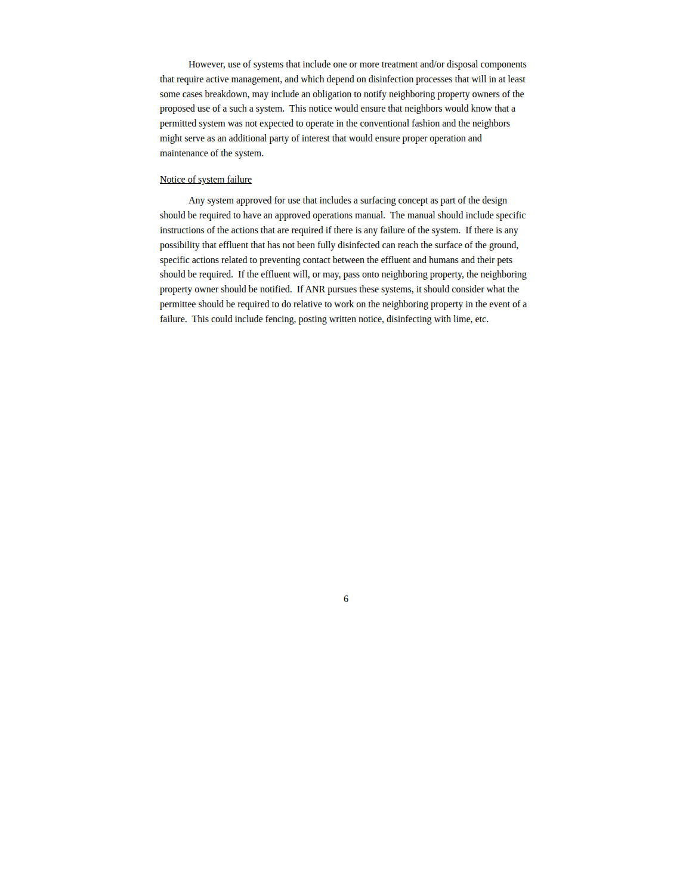However, use of systems that include one or more treatment and/or disposal components that require active management, and which depend on disinfection processes that will in at least some cases breakdown, may include an obligation to notify neighboring property owners of the proposed use of a such a system. This notice would ensure that neighbors would know that a permitted system was not expected to operate in the conventional fashion and the neighbors might serve as an additional party of interest that would ensure proper operation and maintenance of the system.
Notice of system failure
Any system approved for use that includes a surfacing concept as part of the design should be required to have an approved operations manual. The manual should include specific instructions of the actions that are required if there is any failure of the system. If there is any possibility that effluent that has not been fully disinfected can reach the surface of the ground, specific actions related to preventing contact between the effluent and humans and their pets should be required. If the effluent will, or may, pass onto neighboring property, the neighboring property owner should be notified. If ANR pursues these systems, it should consider what the permittee should be required to do relative to work on the neighboring property in the event of a failure. This could include fencing, posting written notice, disinfecting with lime, etc.
6